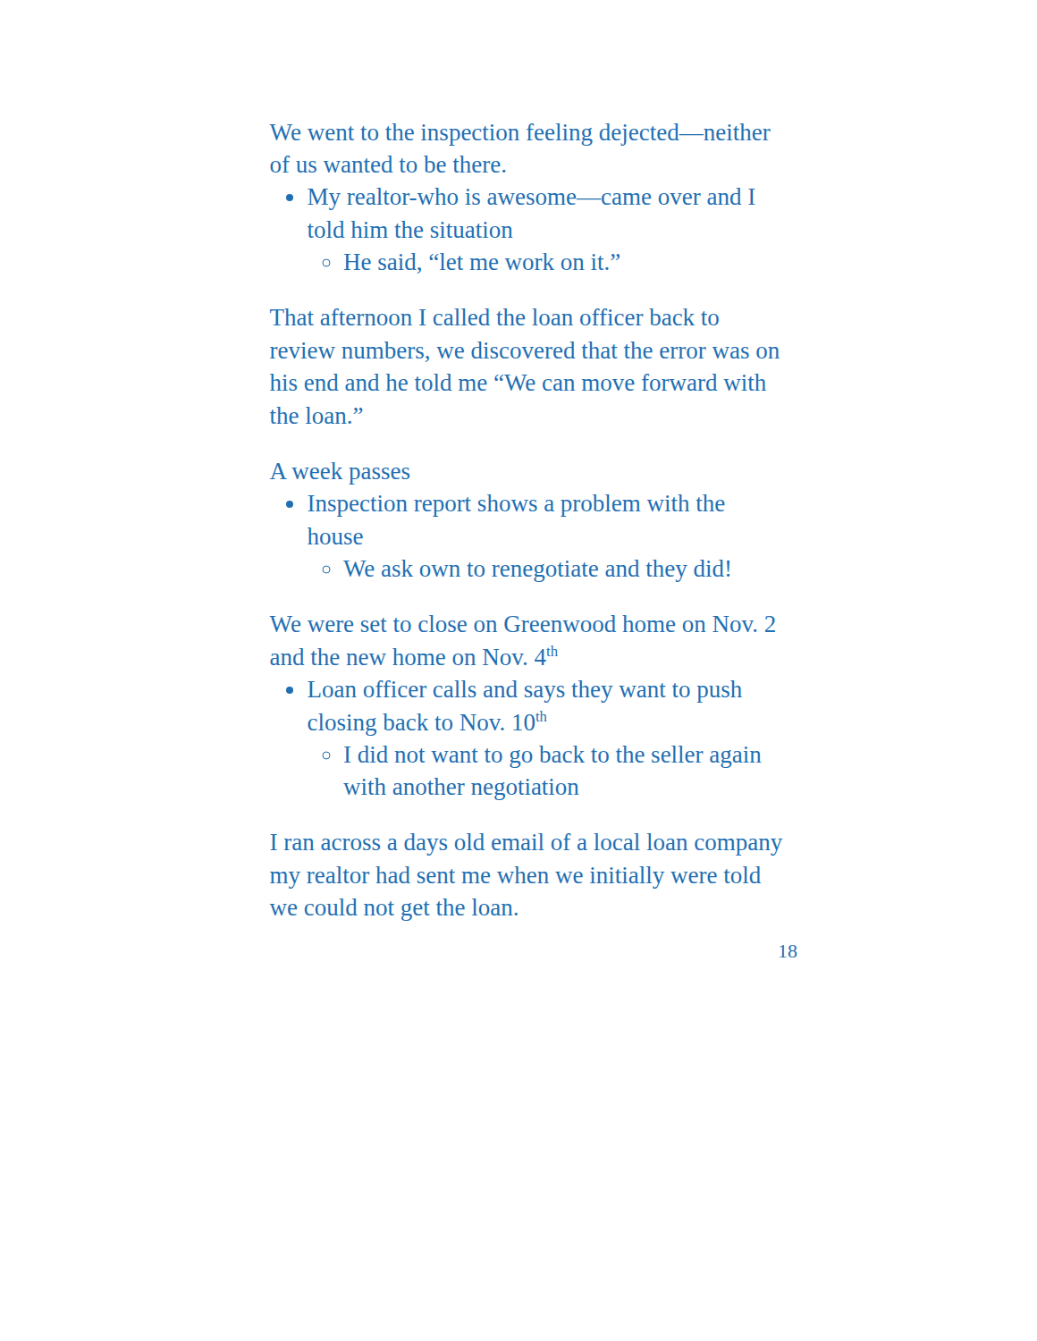We went to the inspection feeling dejected—neither of us wanted to be there.
My realtor-who is awesome—came over and I told him the situation
He said, “let me work on it.”
That afternoon I called the loan officer back to review numbers, we discovered that the error was on his end and he told me “We can move forward with the loan.”
A week passes
Inspection report shows a problem with the house
We ask own to renegotiate and they did!
We were set to close on Greenwood home on Nov. 2 and the new home on Nov. 4th
Loan officer calls and says they want to push closing back to Nov. 10th
I did not want to go back to the seller again with another negotiation
I ran across a days old email of a local loan company my realtor had sent me when we initially were told we could not get the loan.
18